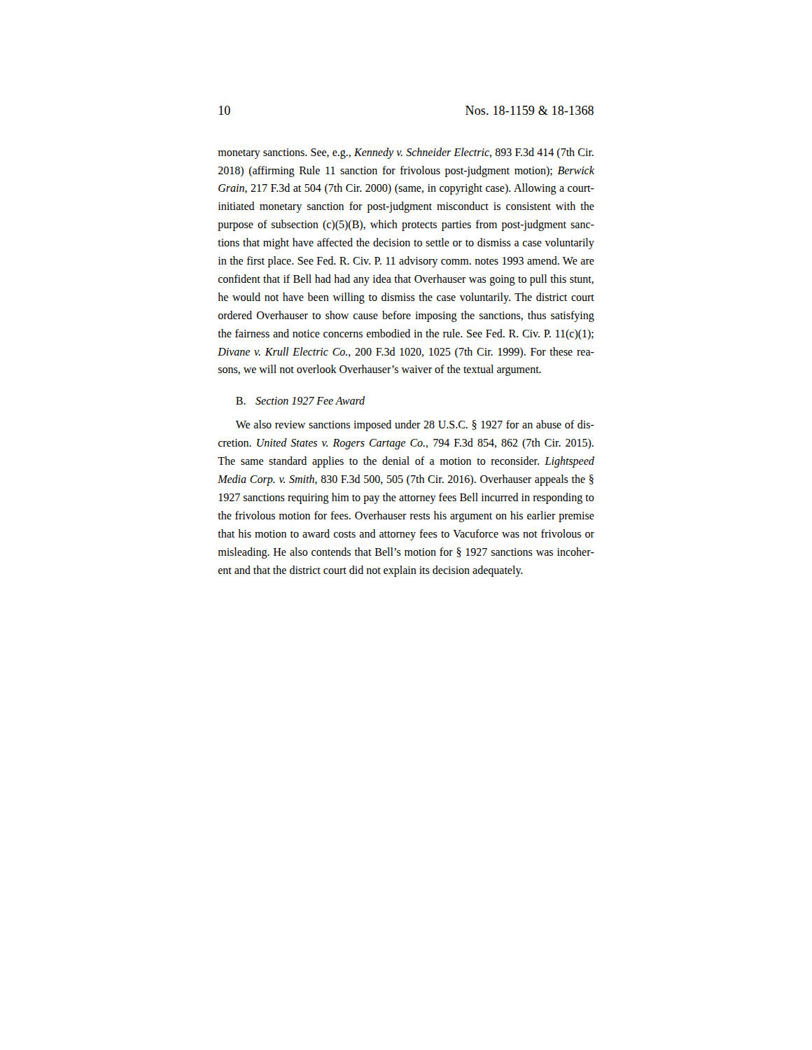10 Nos. 18-1159 & 18-1368
monetary sanctions. See, e.g., Kennedy v. Schneider Electric, 893 F.3d 414 (7th Cir. 2018) (affirming Rule 11 sanction for frivolous post-judgment motion); Berwick Grain, 217 F.3d at 504 (7th Cir. 2000) (same, in copyright case). Allowing a court-initiated monetary sanction for post-judgment misconduct is consistent with the purpose of subsection (c)(5)(B), which protects parties from post-judgment sanctions that might have affected the decision to settle or to dismiss a case voluntarily in the first place. See Fed. R. Civ. P. 11 advisory comm. notes 1993 amend. We are confident that if Bell had had any idea that Overhauser was going to pull this stunt, he would not have been willing to dismiss the case voluntarily. The district court ordered Overhauser to show cause before imposing the sanctions, thus satisfying the fairness and notice concerns embodied in the rule. See Fed. R. Civ. P. 11(c)(1); Divane v. Krull Electric Co., 200 F.3d 1020, 1025 (7th Cir. 1999). For these reasons, we will not overlook Overhauser’s waiver of the textual argument.
B. Section 1927 Fee Award
We also review sanctions imposed under 28 U.S.C. § 1927 for an abuse of discretion. United States v. Rogers Cartage Co., 794 F.3d 854, 862 (7th Cir. 2015). The same standard applies to the denial of a motion to reconsider. Lightspeed Media Corp. v. Smith, 830 F.3d 500, 505 (7th Cir. 2016). Overhauser appeals the § 1927 sanctions requiring him to pay the attorney fees Bell incurred in responding to the frivolous motion for fees. Overhauser rests his argument on his earlier premise that his motion to award costs and attorney fees to Vacuforce was not frivolous or misleading. He also contends that Bell’s motion for § 1927 sanctions was incoherent and that the district court did not explain its decision adequately.